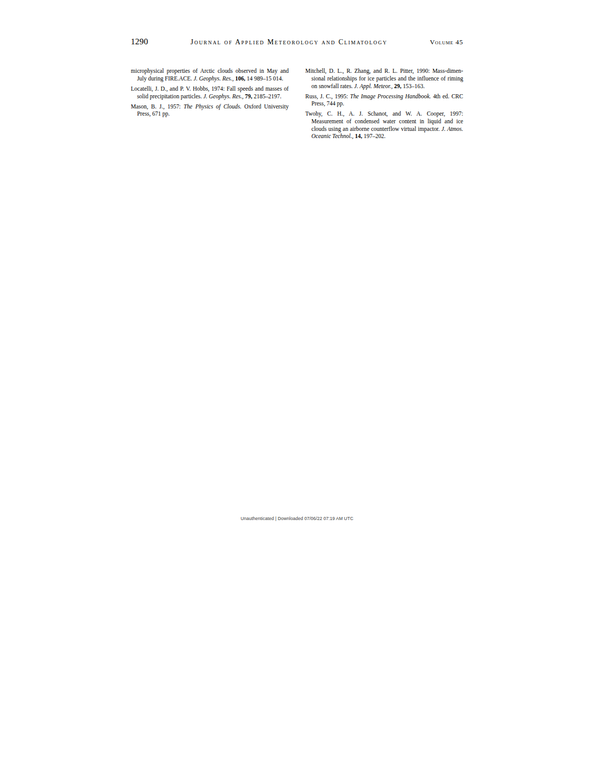1290 Journal of Applied Meteorology and Climatology Volume 45
microphysical properties of Arctic clouds observed in May and July during FIRE.ACE. J. Geophys. Res., 106, 14 989–15 014.
Locatelli, J. D., and P. V. Hobbs, 1974: Fall speeds and masses of solid precipitation particles. J. Geophys. Res., 79, 2185–2197.
Mason, B. J., 1957: The Physics of Clouds. Oxford University Press, 671 pp.
Mitchell, D. L., R. Zhang, and R. L. Pitter, 1990: Mass-dimensional relationships for ice particles and the influence of riming on snowfall rates. J. Appl. Meteor., 29, 153–163.
Russ, J. C., 1995: The Image Processing Handbook. 4th ed. CRC Press, 744 pp.
Twohy, C. H., A. J. Schanot, and W. A. Cooper, 1997: Measurement of condensed water content in liquid and ice clouds using an airborne counterflow virtual impactor. J. Atmos. Oceanic Technol., 14, 197–202.
Unauthenticated | Downloaded 07/06/22 07:19 AM UTC